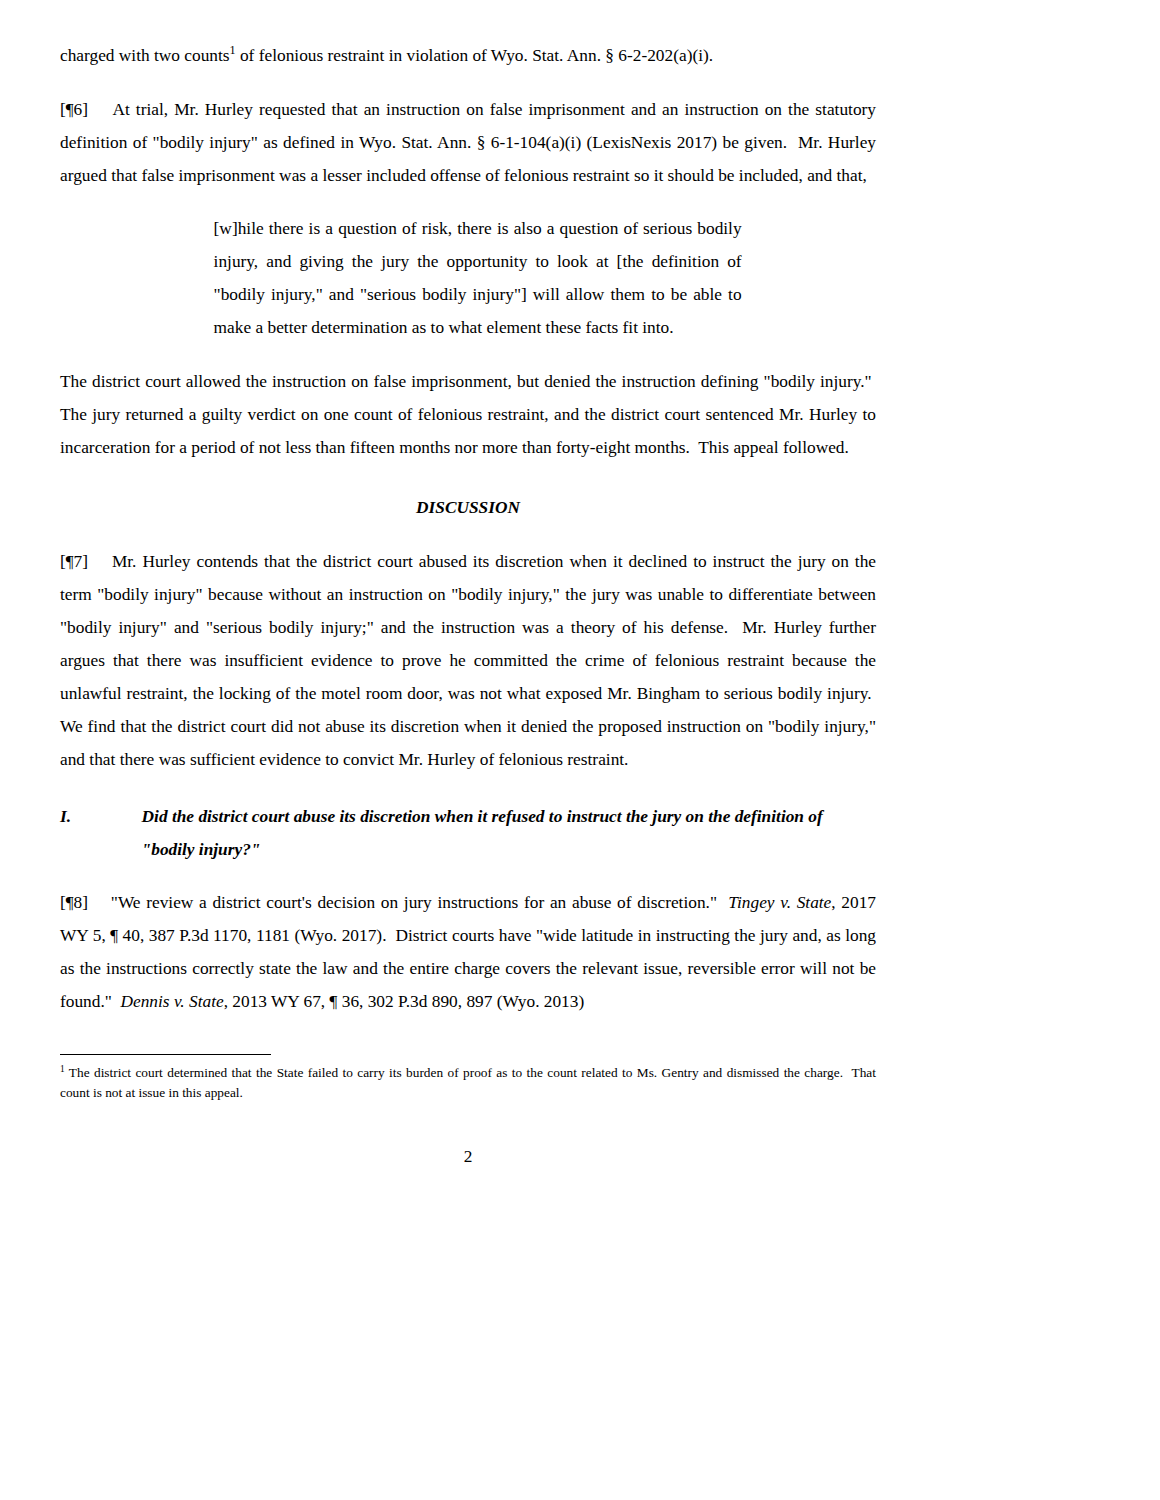charged with two counts1 of felonious restraint in violation of Wyo. Stat. Ann. § 6-2-202(a)(i).
[¶6] At trial, Mr. Hurley requested that an instruction on false imprisonment and an instruction on the statutory definition of "bodily injury" as defined in Wyo. Stat. Ann. § 6-1-104(a)(i) (LexisNexis 2017) be given. Mr. Hurley argued that false imprisonment was a lesser included offense of felonious restraint so it should be included, and that,
[w]hile there is a question of risk, there is also a question of serious bodily injury, and giving the jury the opportunity to look at [the definition of "bodily injury," and "serious bodily injury"] will allow them to be able to make a better determination as to what element these facts fit into.
The district court allowed the instruction on false imprisonment, but denied the instruction defining "bodily injury." The jury returned a guilty verdict on one count of felonious restraint, and the district court sentenced Mr. Hurley to incarceration for a period of not less than fifteen months nor more than forty-eight months. This appeal followed.
DISCUSSION
[¶7] Mr. Hurley contends that the district court abused its discretion when it declined to instruct the jury on the term "bodily injury" because without an instruction on "bodily injury," the jury was unable to differentiate between "bodily injury" and "serious bodily injury;" and the instruction was a theory of his defense. Mr. Hurley further argues that there was insufficient evidence to prove he committed the crime of felonious restraint because the unlawful restraint, the locking of the motel room door, was not what exposed Mr. Bingham to serious bodily injury. We find that the district court did not abuse its discretion when it denied the proposed instruction on "bodily injury," and that there was sufficient evidence to convict Mr. Hurley of felonious restraint.
I. Did the district court abuse its discretion when it refused to instruct the jury on the definition of "bodily injury?"
[¶8] "We review a district court's decision on jury instructions for an abuse of discretion." Tingey v. State, 2017 WY 5, ¶ 40, 387 P.3d 1170, 1181 (Wyo. 2017). District courts have "wide latitude in instructing the jury and, as long as the instructions correctly state the law and the entire charge covers the relevant issue, reversible error will not be found." Dennis v. State, 2013 WY 67, ¶ 36, 302 P.3d 890, 897 (Wyo. 2013)
1 The district court determined that the State failed to carry its burden of proof as to the count related to Ms. Gentry and dismissed the charge. That count is not at issue in this appeal.
2